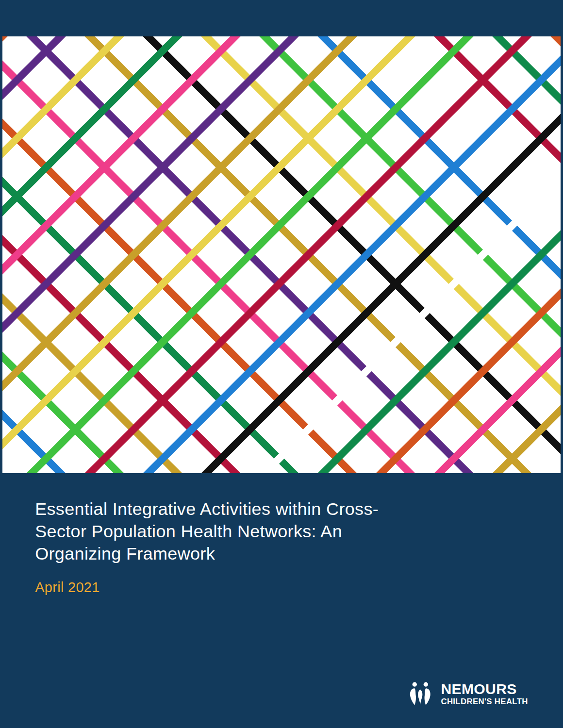Essential Integrative Activities within Cross-Sector Population Health Networks: An Organizing Framework
April 2021
NEMOURS CHILDREN'S HEALTH